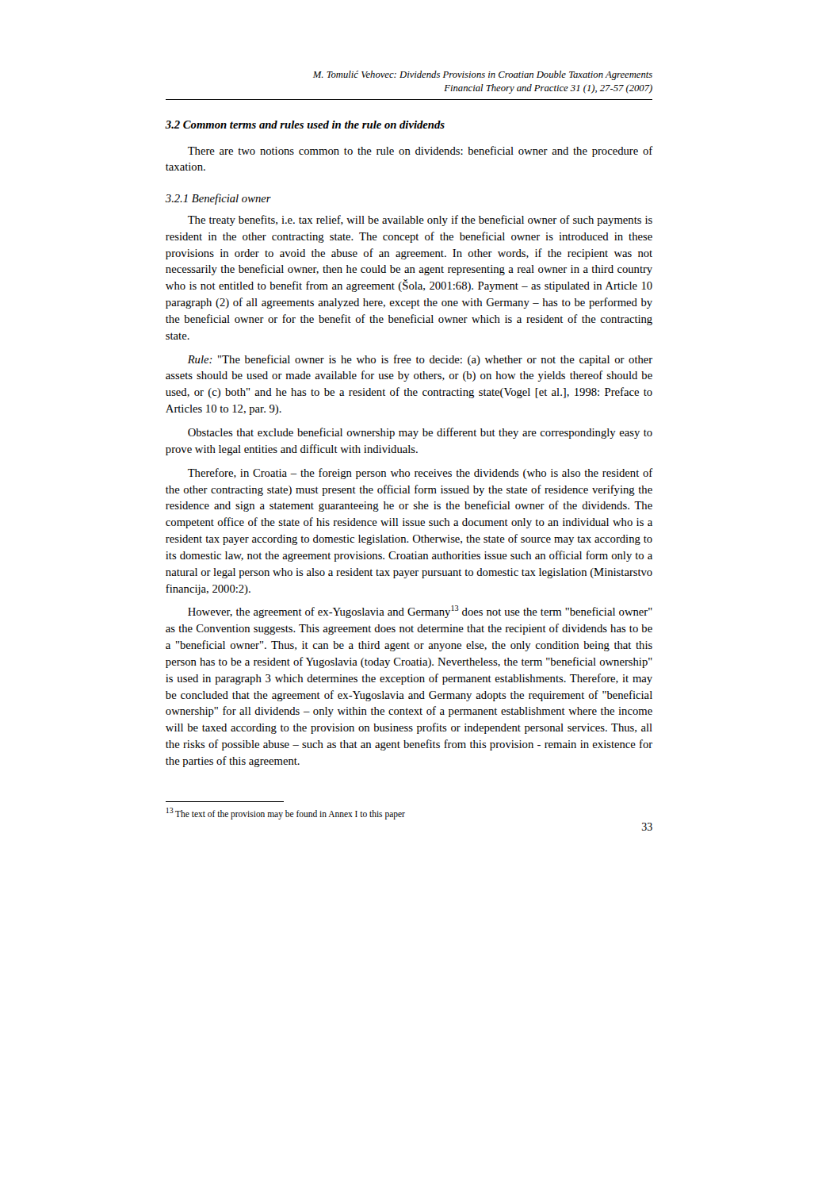M. Tomulić Vehovec: Dividends Provisions in Croatian Double Taxation Agreements
Financial Theory and Practice 31 (1), 27-57 (2007)
3.2 Common terms and rules used in the rule on dividends
There are two notions common to the rule on dividends: beneficial owner and the procedure of taxation.
3.2.1 Beneficial owner
The treaty benefits, i.e. tax relief, will be available only if the beneficial owner of such payments is resident in the other contracting state. The concept of the beneficial owner is introduced in these provisions in order to avoid the abuse of an agreement. In other words, if the recipient was not necessarily the beneficial owner, then he could be an agent representing a real owner in a third country who is not entitled to benefit from an agreement (Šola, 2001:68). Payment – as stipulated in Article 10 paragraph (2) of all agreements analyzed here, except the one with Germany – has to be performed by the beneficial owner or for the benefit of the beneficial owner which is a resident of the contracting state.
Rule: "The beneficial owner is he who is free to decide: (a) whether or not the capital or other assets should be used or made available for use by others, or (b) on how the yields thereof should be used, or (c) both" and he has to be a resident of the contracting state(Vogel [et al.], 1998: Preface to Articles 10 to 12, par. 9).
Obstacles that exclude beneficial ownership may be different but they are correspondingly easy to prove with legal entities and difficult with individuals.
Therefore, in Croatia – the foreign person who receives the dividends (who is also the resident of the other contracting state) must present the official form issued by the state of residence verifying the residence and sign a statement guaranteeing he or she is the beneficial owner of the dividends. The competent office of the state of his residence will issue such a document only to an individual who is a resident tax payer according to domestic legislation. Otherwise, the state of source may tax according to its domestic law, not the agreement provisions. Croatian authorities issue such an official form only to a natural or legal person who is also a resident tax payer pursuant to domestic tax legislation (Ministarstvo financija, 2000:2).
However, the agreement of ex-Yugoslavia and Germany13 does not use the term "beneficial owner" as the Convention suggests. This agreement does not determine that the recipient of dividends has to be a "beneficial owner". Thus, it can be a third agent or anyone else, the only condition being that this person has to be a resident of Yugoslavia (today Croatia). Nevertheless, the term "beneficial ownership" is used in paragraph 3 which determines the exception of permanent establishments. Therefore, it may be concluded that the agreement of ex-Yugoslavia and Germany adopts the requirement of "beneficial ownership" for all dividends – only within the context of a permanent establishment where the income will be taxed according to the provision on business profits or independent personal services. Thus, all the risks of possible abuse – such as that an agent benefits from this provision - remain in existence for the parties of this agreement.
13The text of the provision may be found in Annex I to this paper
33